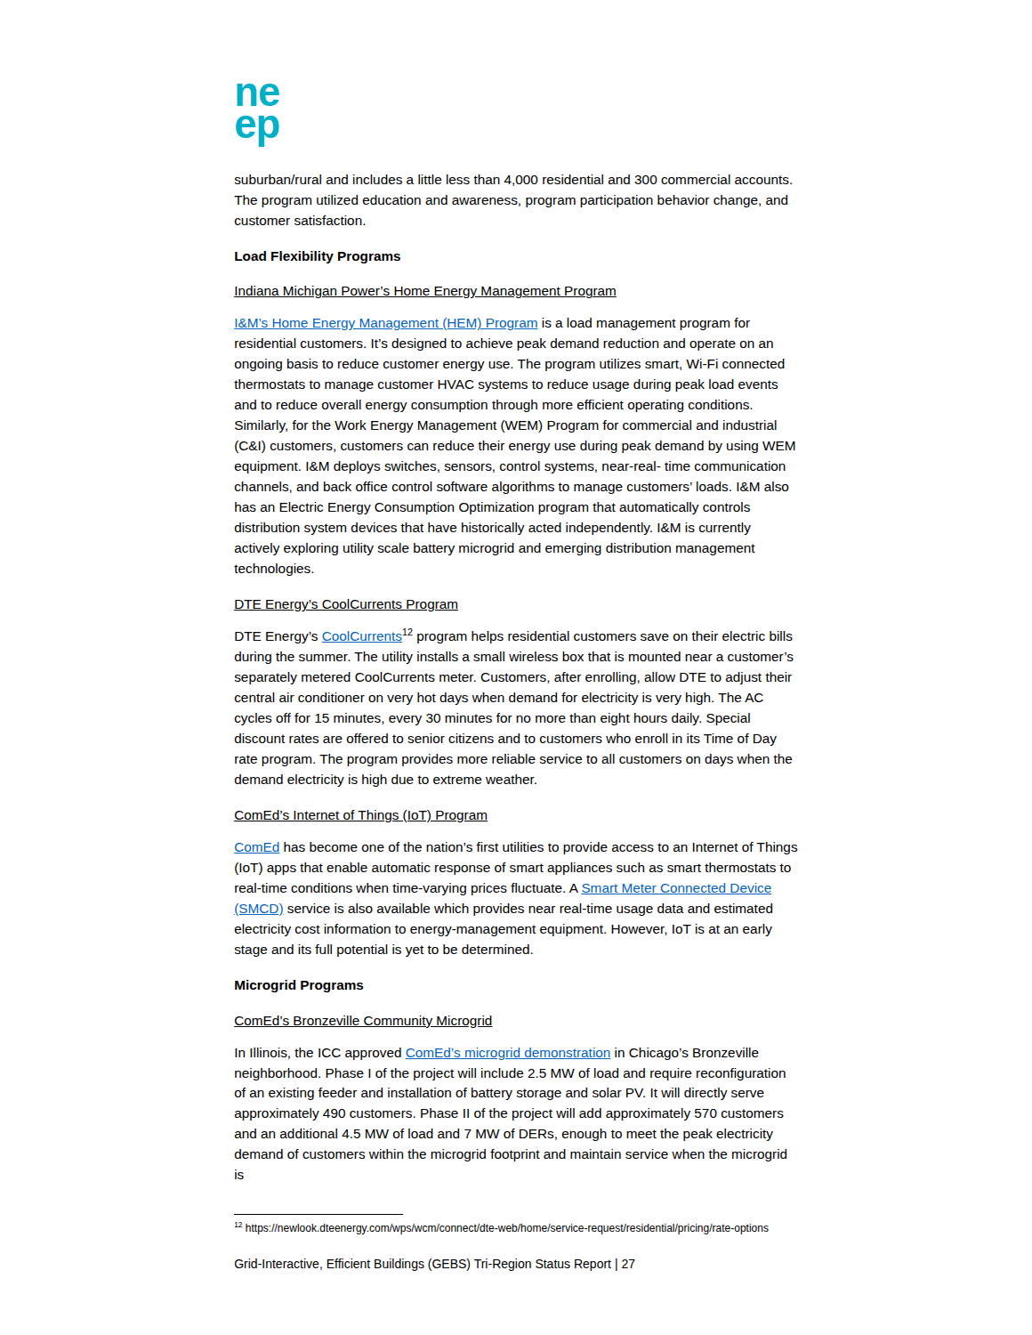ne
ep
suburban/rural and includes a little less than 4,000 residential and 300 commercial accounts. The program utilized education and awareness, program participation behavior change, and customer satisfaction.
Load Flexibility Programs
Indiana Michigan Power’s Home Energy Management Program
I&M’s Home Energy Management (HEM) Program is a load management program for residential customers. It’s designed to achieve peak demand reduction and operate on an ongoing basis to reduce customer energy use. The program utilizes smart, Wi-Fi connected thermostats to manage customer HVAC systems to reduce usage during peak load events and to reduce overall energy consumption through more efficient operating conditions. Similarly, for the Work Energy Management (WEM) Program for commercial and industrial (C&I) customers, customers can reduce their energy use during peak demand by using WEM equipment. I&M deploys switches, sensors, control systems, near-real- time communication channels, and back office control software algorithms to manage customers’ loads. I&M also has an Electric Energy Consumption Optimization program that automatically controls distribution system devices that have historically acted independently. I&M is currently actively exploring utility scale battery microgrid and emerging distribution management technologies.
DTE Energy’s CoolCurrents Program
DTE Energy’s CoolCurrents12 program helps residential customers save on their electric bills during the summer. The utility installs a small wireless box that is mounted near a customer’s separately metered CoolCurrents meter. Customers, after enrolling, allow DTE to adjust their central air conditioner on very hot days when demand for electricity is very high. The AC cycles off for 15 minutes, every 30 minutes for no more than eight hours daily. Special discount rates are offered to senior citizens and to customers who enroll in its Time of Day rate program. The program provides more reliable service to all customers on days when the demand electricity is high due to extreme weather.
ComEd’s Internet of Things (IoT) Program
ComEd has become one of the nation’s first utilities to provide access to an Internet of Things (IoT) apps that enable automatic response of smart appliances such as smart thermostats to real-time conditions when time-varying prices fluctuate. A Smart Meter Connected Device (SMCD) service is also available which provides near real-time usage data and estimated electricity cost information to energy-management equipment. However, IoT is at an early stage and its full potential is yet to be determined.
Microgrid Programs
ComEd’s Bronzeville Community Microgrid
In Illinois, the ICC approved ComEd’s microgrid demonstration in Chicago’s Bronzeville neighborhood. Phase I of the project will include 2.5 MW of load and require reconfiguration of an existing feeder and installation of battery storage and solar PV. It will directly serve approximately 490 customers. Phase II of the project will add approximately 570 customers and an additional 4.5 MW of load and 7 MW of DERs, enough to meet the peak electricity demand of customers within the microgrid footprint and maintain service when the microgrid is
12 https://newlook.dteenergy.com/wps/wcm/connect/dte-web/home/service-request/residential/pricing/rate-options
Grid-Interactive, Efficient Buildings (GEBS) Tri-Region Status Report | 27